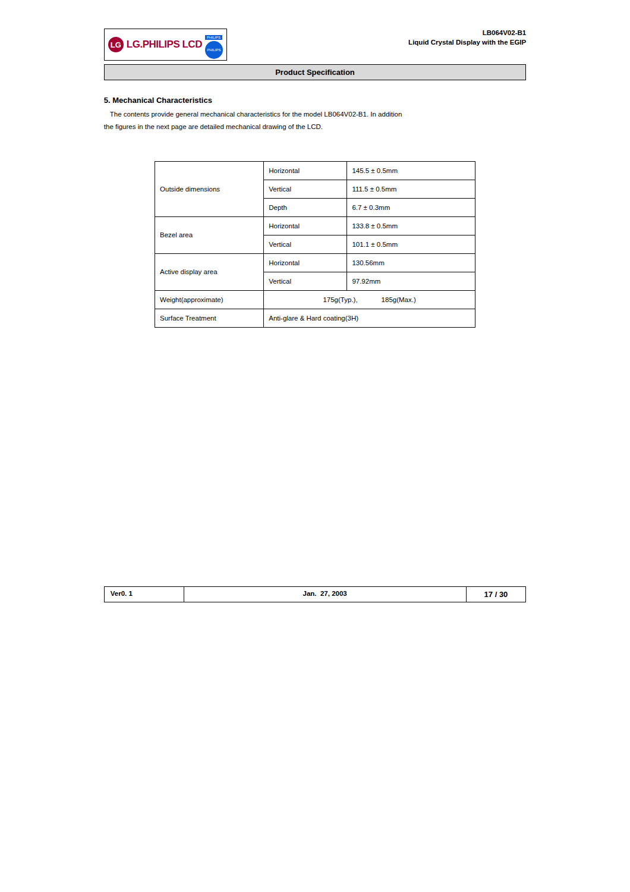LG
LG.PHILIPS LCD
PHILIPS
PHILIPS
LB064V02-B1
Liquid Crystal Display with the EGIP
Product Specification
5. Mechanical Characteristics
The contents provide general mechanical characteristics for the model LB064V02-B1. In addition
the figures in the next page are detailed mechanical drawing of the LCD.
| Outside dimensions | Horizontal | 145.5 ± 0.5mm |
| Vertical | 111.5 ± 0.5mm |
| Depth | 6.7 ± 0.3mm |
| Bezel area | Horizontal | 133.8 ± 0.5mm |
| Vertical | 101.1 ± 0.5mm |
| Active display area | Horizontal | 130.56mm |
| Vertical | 97.92mm |
| Weight(approximate) | 175g(Typ.), 185g(Max.) |
| Surface Treatment | Anti-glare & Hard coating(3H) |
Ver0. 1
Jan. 27, 2003
17 / 30